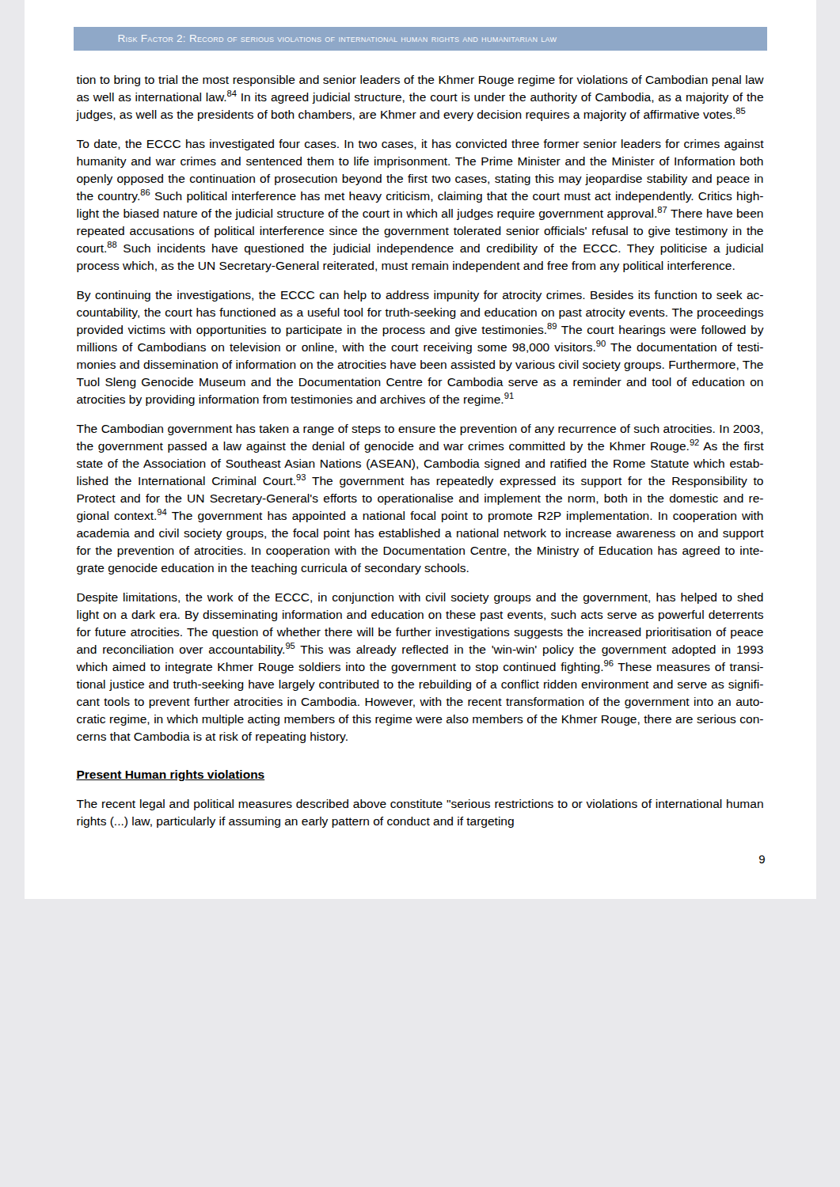Risk Factor 2: Record of serious violations of international human rights and humanitarian law
tion to bring to trial the most responsible and senior leaders of the Khmer Rouge regime for violations of Cambodian penal law as well as international law.84 In its agreed judicial structure, the court is under the authority of Cambodia, as a majority of the judges, as well as the presidents of both chambers, are Khmer and every decision requires a majority of affirmative votes.85
To date, the ECCC has investigated four cases. In two cases, it has convicted three former senior leaders for crimes against humanity and war crimes and sentenced them to life imprisonment. The Prime Minister and the Minister of Information both openly opposed the continuation of prosecution beyond the first two cases, stating this may jeopardise stability and peace in the country.86 Such political interference has met heavy criticism, claiming that the court must act independently. Critics highlight the biased nature of the judicial structure of the court in which all judges require government approval.87 There have been repeated accusations of political interference since the government tolerated senior officials' refusal to give testimony in the court.88 Such incidents have questioned the judicial independence and credibility of the ECCC. They politicise a judicial process which, as the UN Secretary-General reiterated, must remain independent and free from any political interference.
By continuing the investigations, the ECCC can help to address impunity for atrocity crimes. Besides its function to seek accountability, the court has functioned as a useful tool for truth-seeking and education on past atrocity events. The proceedings provided victims with opportunities to participate in the process and give testimonies.89 The court hearings were followed by millions of Cambodians on television or online, with the court receiving some 98,000 visitors.90 The documentation of testimonies and dissemination of information on the atrocities have been assisted by various civil society groups. Furthermore, The Tuol Sleng Genocide Museum and the Documentation Centre for Cambodia serve as a reminder and tool of education on atrocities by providing information from testimonies and archives of the regime.91
The Cambodian government has taken a range of steps to ensure the prevention of any recurrence of such atrocities. In 2003, the government passed a law against the denial of genocide and war crimes committed by the Khmer Rouge.92 As the first state of the Association of Southeast Asian Nations (ASEAN), Cambodia signed and ratified the Rome Statute which established the International Criminal Court.93 The government has repeatedly expressed its support for the Responsibility to Protect and for the UN Secretary-General's efforts to operationalise and implement the norm, both in the domestic and regional context.94 The government has appointed a national focal point to promote R2P implementation. In cooperation with academia and civil society groups, the focal point has established a national network to increase awareness on and support for the prevention of atrocities. In cooperation with the Documentation Centre, the Ministry of Education has agreed to integrate genocide education in the teaching curricula of secondary schools.
Despite limitations, the work of the ECCC, in conjunction with civil society groups and the government, has helped to shed light on a dark era. By disseminating information and education on these past events, such acts serve as powerful deterrents for future atrocities. The question of whether there will be further investigations suggests the increased prioritisation of peace and reconciliation over accountability.95 This was already reflected in the 'win-win' policy the government adopted in 1993 which aimed to integrate Khmer Rouge soldiers into the government to stop continued fighting.96 These measures of transitional justice and truth-seeking have largely contributed to the rebuilding of a conflict ridden environment and serve as significant tools to prevent further atrocities in Cambodia. However, with the recent transformation of the government into an autocratic regime, in which multiple acting members of this regime were also members of the Khmer Rouge, there are serious concerns that Cambodia is at risk of repeating history.
Present Human rights violations
The recent legal and political measures described above constitute "serious restrictions to or violations of international human rights (...) law, particularly if assuming an early pattern of conduct and if targeting
9